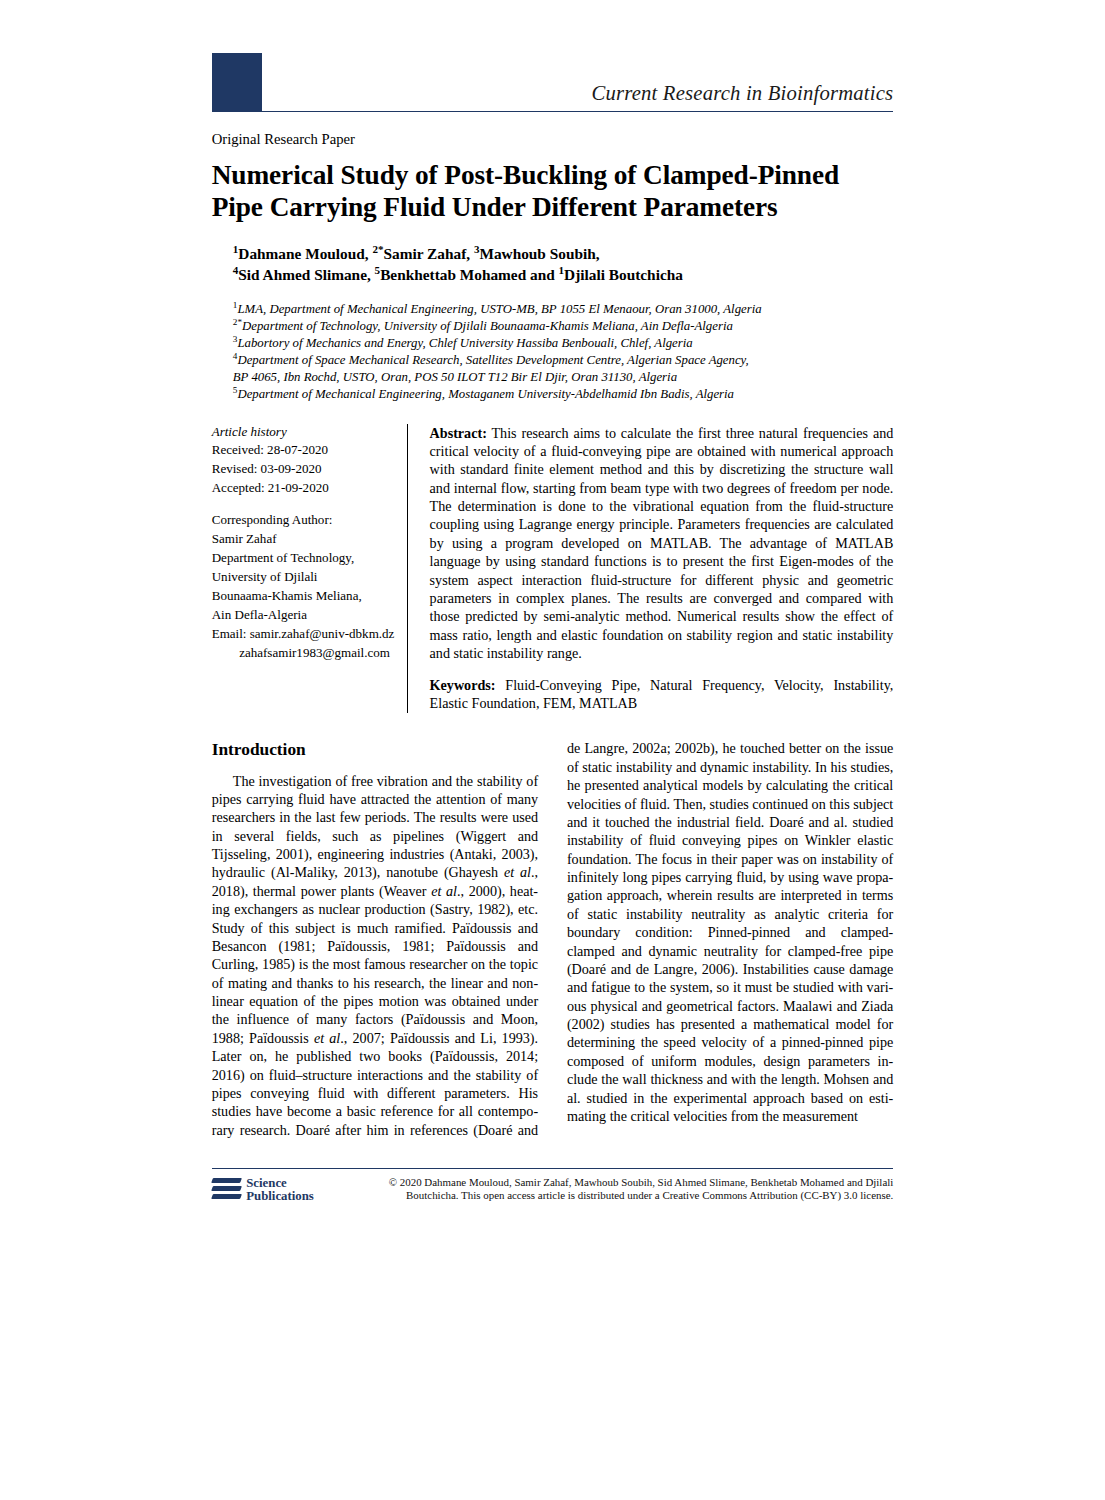Current Research in Bioinformatics
Original Research Paper
Numerical Study of Post-Buckling of Clamped-Pinned Pipe Carrying Fluid Under Different Parameters
1Dahmane Mouloud, 2*Samir Zahaf, 3Mawhoub Soubih,
4Sid Ahmed Slimane, 5Benkhettab Mohamed and 1Djilali Boutchicha
1LMA, Department of Mechanical Engineering, USTO-MB, BP 1055 El Menaour, Oran 31000, Algeria
2*Department of Technology, University of Djilali Bounaama-Khamis Meliana, Ain Defla-Algeria
3Labortory of Mechanics and Energy, Chlef University Hassiba Benbouali, Chlef, Algeria
4Department of Space Mechanical Research, Satellites Development Centre, Algerian Space Agency,
BP 4065, Ibn Rochd, USTO, Oran, POS 50 ILOT T12 Bir El Djir, Oran 31130, Algeria
5Department of Mechanical Engineering, Mostaganem University-Abdelhamid Ibn Badis, Algeria
Article history
Received: 28-07-2020
Revised: 03-09-2020
Accepted: 21-09-2020
Corresponding Author:
Samir Zahaf
Department of Technology,
University of Djilali
Bounaama-Khamis Meliana,
Ain Defla-Algeria
Email: samir.zahaf@univ-dbkm.dz
zahafsamir1983@gmail.com
Abstract: This research aims to calculate the first three natural frequencies and critical velocity of a fluid-conveying pipe are obtained with numerical approach with standard finite element method and this by discretizing the structure wall and internal flow, starting from beam type with two degrees of freedom per node. The determination is done to the vibrational equation from the fluid-structure coupling using Lagrange energy principle. Parameters frequencies are calculated by using a program developed on MATLAB. The advantage of MATLAB language by using standard functions is to present the first Eigen-modes of the system aspect interaction fluid-structure for different physic and geometric parameters in complex planes. The results are converged and compared with those predicted by semi-analytic method. Numerical results show the effect of mass ratio, length and elastic foundation on stability region and static instability and static instability range.
Keywords: Fluid-Conveying Pipe, Natural Frequency, Velocity, Instability, Elastic Foundation, FEM, MATLAB
Introduction
The investigation of free vibration and the stability of pipes carrying fluid have attracted the attention of many researchers in the last few periods. The results were used in several fields, such as pipelines (Wiggert and Tijsseling, 2001), engineering industries (Antaki, 2003), hydraulic (Al-Maliky, 2013), nanotube (Ghayesh et al., 2018), thermal power plants (Weaver et al., 2000), heating exchangers as nuclear production (Sastry, 1982), etc. Study of this subject is much ramified. Païdoussis and Besancon (1981; Païdoussis, 1981; Païdoussis and Curling, 1985) is the most famous researcher on the topic of mating and thanks to his research, the linear and non-linear equation of the pipes motion was obtained under the influence of many factors (Païdoussis and Moon, 1988; Païdoussis et al., 2007; Païdoussis and Li, 1993). Later on, he published two books (Païdoussis, 2014; 2016) on fluid–structure interactions and the stability of pipes conveying fluid with different parameters. His studies have become a basic reference for all contemporary research. Doaré after him in references (Doaré and de Langre, 2002a; 2002b), he touched better on the issue of static instability and dynamic instability. In his studies, he presented analytical models by calculating the critical velocities of fluid. Then, studies continued on this subject and it touched the industrial field. Doaré and al. studied instability of fluid conveying pipes on Winkler elastic foundation. The focus in their paper was on instability of infinitely long pipes carrying fluid, by using wave propagation approach, wherein results are interpreted in terms of static instability neutrality as analytic criteria for boundary condition: Pinned-pinned and clamped-clamped and dynamic neutrality for clamped-free pipe (Doaré and de Langre, 2006). Instabilities cause damage and fatigue to the system, so it must be studied with various physical and geometrical factors. Maalawi and Ziada (2002) studies has presented a mathematical model for determining the speed velocity of a pinned-pinned pipe composed of uniform modules, design parameters include the wall thickness and with the length. Mohsen and al. studied in the experimental approach based on estimating the critical velocities from the measurement
Science
Publications
© 2020 Dahmane Mouloud, Samir Zahaf, Mawhoub Soubih, Sid Ahmed Slimane, Benkhetab Mohamed and Djilali
Boutchicha. This open access article is distributed under a Creative Commons Attribution (CC-BY) 3.0 license.